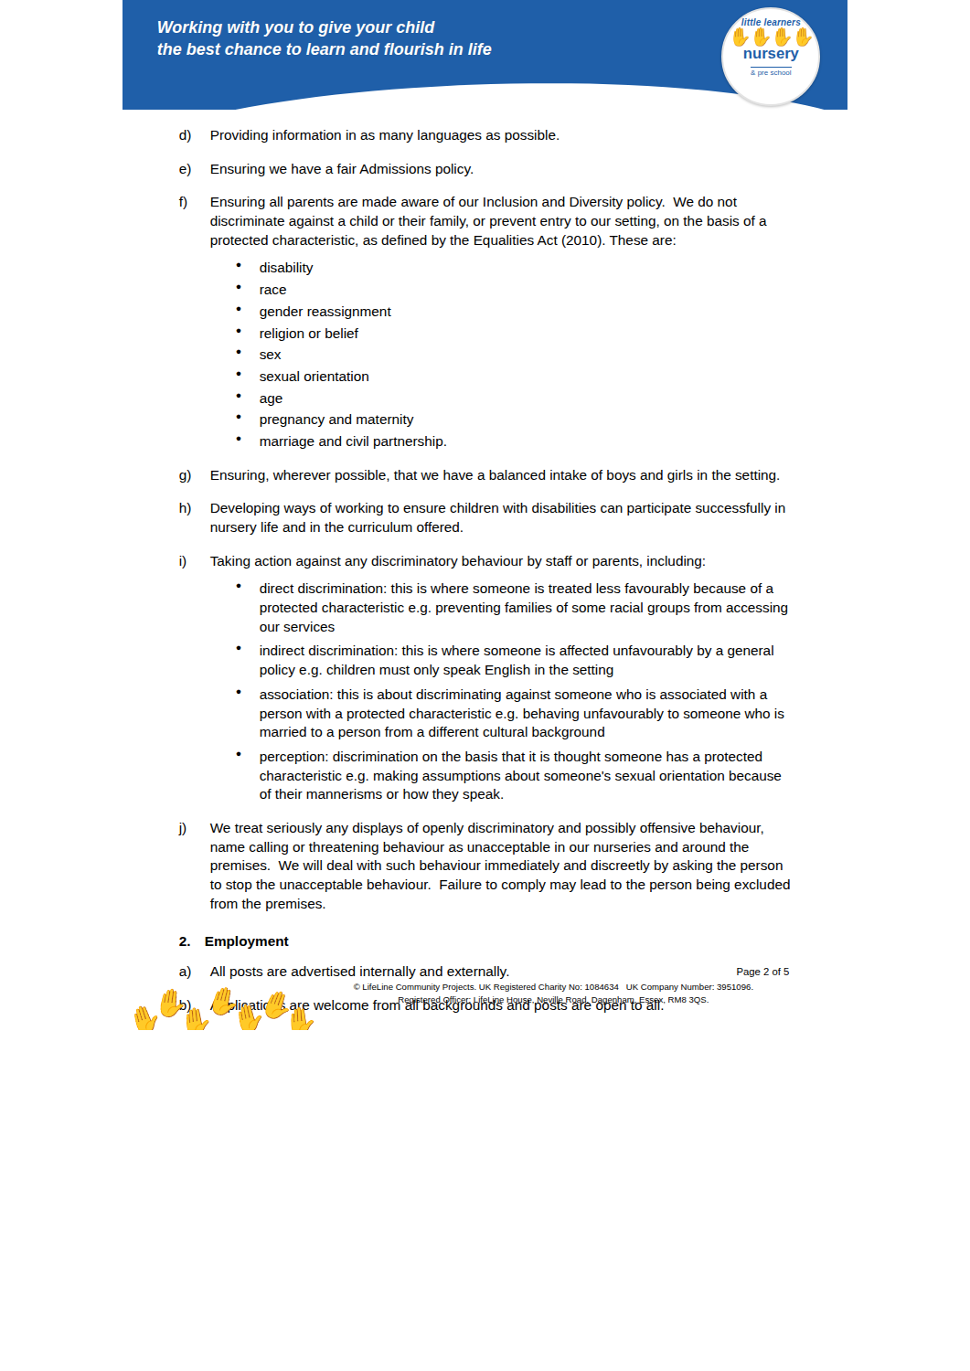Working with you to give your child
the best chance to learn and flourish in life
little learners
✋✋✋✋
nursery
& pre school
d) Providing information in as many languages as possible.
e) Ensuring we have a fair Admissions policy.
f) Ensuring all parents are made aware of our Inclusion and Diversity policy. We do not discriminate against a child or their family, or prevent entry to our setting, on the basis of a protected characteristic, as defined by the Equalities Act (2010). These are:
disability
race
gender reassignment
religion or belief
sex
sexual orientation
age
pregnancy and maternity
marriage and civil partnership.
g) Ensuring, wherever possible, that we have a balanced intake of boys and girls in the setting.
h) Developing ways of working to ensure children with disabilities can participate successfully in nursery life and in the curriculum offered.
i) Taking action against any discriminatory behaviour by staff or parents, including:
direct discrimination: this is where someone is treated less favourably because of a protected characteristic e.g. preventing families of some racial groups from accessing our services
indirect discrimination: this is where someone is affected unfavourably by a general policy e.g. children must only speak English in the setting
association: this is about discriminating against someone who is associated with a person with a protected characteristic e.g. behaving unfavourably to someone who is married to a person from a different cultural background
perception: discrimination on the basis that it is thought someone has a protected characteristic e.g. making assumptions about someone's sexual orientation because of their mannerisms or how they speak.
j) We treat seriously any displays of openly discriminatory and possibly offensive behaviour, name calling or threatening behaviour as unacceptable in our nurseries and around the premises. We will deal with such behaviour immediately and discreetly by asking the person to stop the unacceptable behaviour. Failure to comply may lead to the person being excluded from the premises.
2. Employment
a) All posts are advertised internally and externally.
b) Applications are welcome from all backgrounds and posts are open to all.
✋ ✋ ✋ ✋ ✋ ✋ ✋
Page 2 of 5
© LifeLine Community Projects. UK Registered Charity No: 1084634 UK Company Number: 3951096.
Registered Officer: LifeLine House, Neville Road, Dagenham, Essex, RM8 3QS.